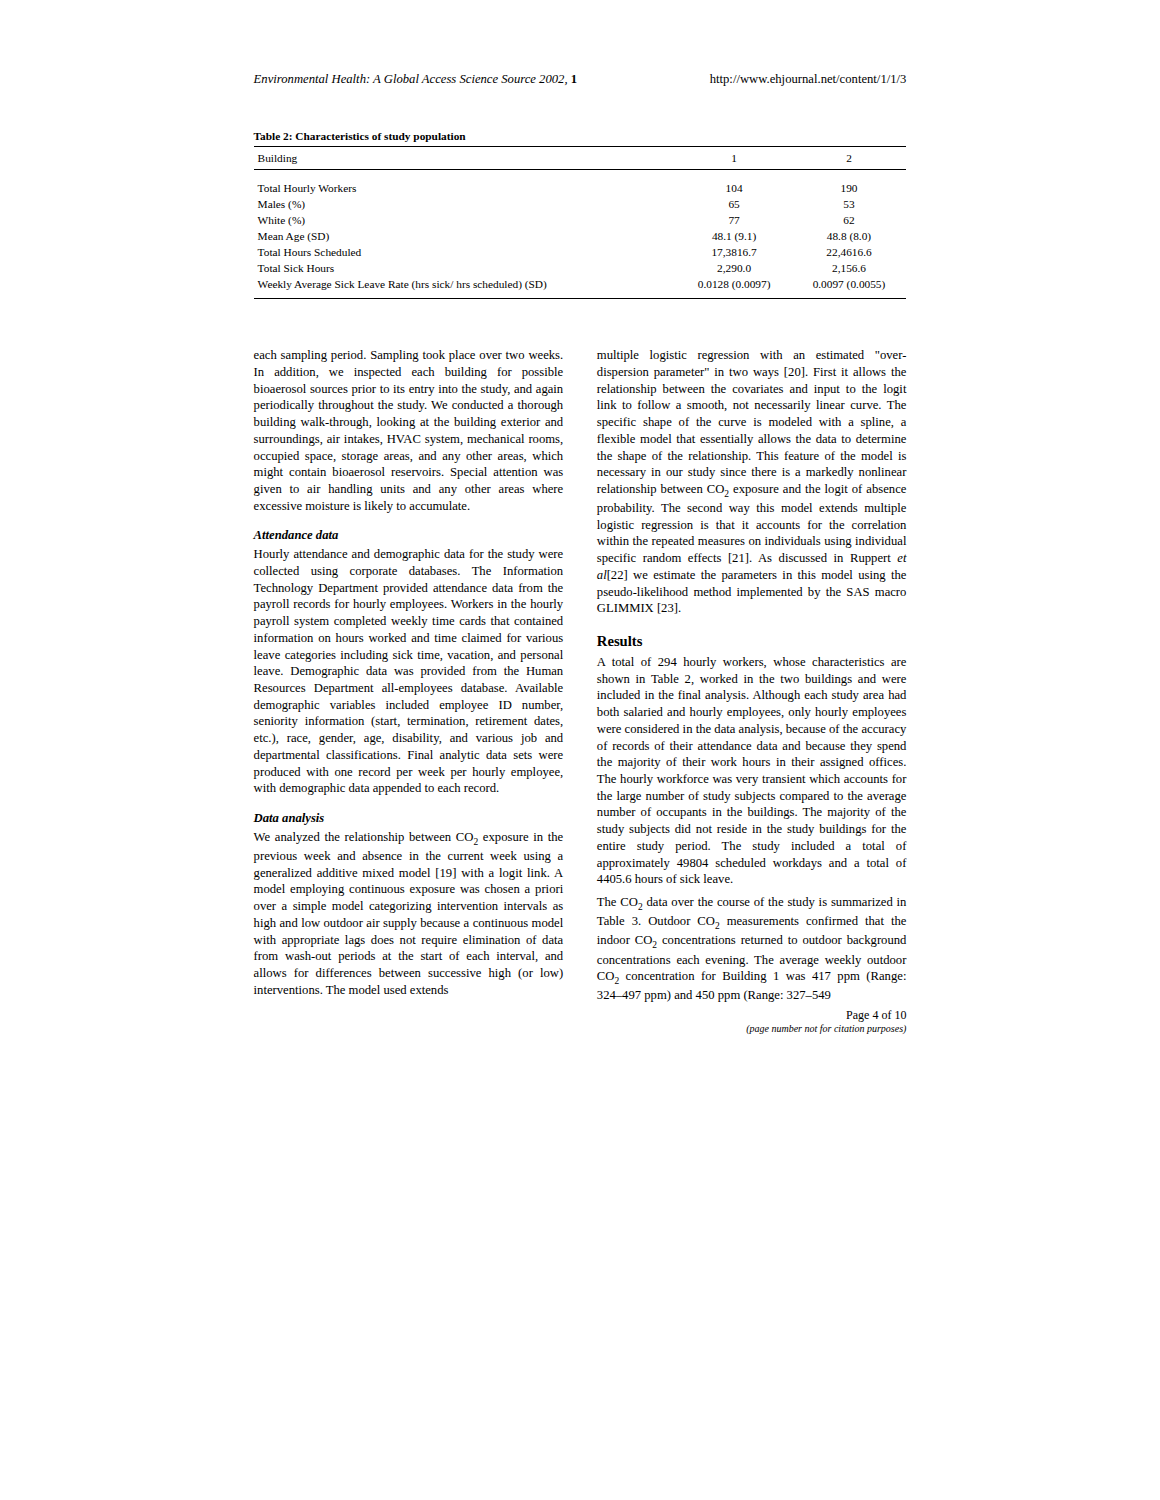Environmental Health: A Global Access Science Source 2002, 1
http://www.ehjournal.net/content/1/1/3
Table 2: Characteristics of study population
| Building | 1 | 2 |
| --- | --- | --- |
| Total Hourly Workers | 104 | 190 |
| Males (%) | 65 | 53 |
| White (%) | 77 | 62 |
| Mean Age (SD) | 48.1 (9.1) | 48.8 (8.0) |
| Total Hours Scheduled | 17,3816.7 | 22,4616.6 |
| Total Sick Hours | 2,290.0 | 2,156.6 |
| Weekly Average Sick Leave Rate (hrs sick/ hrs scheduled) (SD) | 0.0128 (0.0097) | 0.0097 (0.0055) |
each sampling period. Sampling took place over two weeks. In addition, we inspected each building for possible bioaerosol sources prior to its entry into the study, and again periodically throughout the study. We conducted a thorough building walk-through, looking at the building exterior and surroundings, air intakes, HVAC system, mechanical rooms, occupied space, storage areas, and any other areas, which might contain bioaerosol reservoirs. Special attention was given to air handling units and any other areas where excessive moisture is likely to accumulate.
Attendance data
Hourly attendance and demographic data for the study were collected using corporate databases. The Information Technology Department provided attendance data from the payroll records for hourly employees. Workers in the hourly payroll system completed weekly time cards that contained information on hours worked and time claimed for various leave categories including sick time, vacation, and personal leave. Demographic data was provided from the Human Resources Department all-employees database. Available demographic variables included employee ID number, seniority information (start, termination, retirement dates, etc.), race, gender, age, disability, and various job and departmental classifications. Final analytic data sets were produced with one record per week per hourly employee, with demographic data appended to each record.
Data analysis
We analyzed the relationship between CO2 exposure in the previous week and absence in the current week using a generalized additive mixed model [19] with a logit link. A model employing continuous exposure was chosen a priori over a simple model categorizing intervention intervals as high and low outdoor air supply because a continuous model with appropriate lags does not require elimination of data from wash-out periods at the start of each interval, and allows for differences between successive high (or low) interventions. The model used extends
multiple logistic regression with an estimated "over-dispersion parameter" in two ways [20]. First it allows the relationship between the covariates and input to the logit link to follow a smooth, not necessarily linear curve. The specific shape of the curve is modeled with a spline, a flexible model that essentially allows the data to determine the shape of the relationship. This feature of the model is necessary in our study since there is a markedly nonlinear relationship between CO2 exposure and the logit of absence probability. The second way this model extends multiple logistic regression is that it accounts for the correlation within the repeated measures on individuals using individual specific random effects [21]. As discussed in Ruppert et al[22] we estimate the parameters in this model using the pseudo-likelihood method implemented by the SAS macro GLIMMIX [23].
Results
A total of 294 hourly workers, whose characteristics are shown in Table 2, worked in the two buildings and were included in the final analysis. Although each study area had both salaried and hourly employees, only hourly employees were considered in the data analysis, because of the accuracy of records of their attendance data and because they spend the majority of their work hours in their assigned offices. The hourly workforce was very transient which accounts for the large number of study subjects compared to the average number of occupants in the buildings. The majority of the study subjects did not reside in the study buildings for the entire study period. The study included a total of approximately 49804 scheduled workdays and a total of 4405.6 hours of sick leave.
The CO2 data over the course of the study is summarized in Table 3. Outdoor CO2 measurements confirmed that the indoor CO2 concentrations returned to outdoor background concentrations each evening. The average weekly outdoor CO2 concentration for Building 1 was 417 ppm (Range: 324–497 ppm) and 450 ppm (Range: 327–549
Page 4 of 10
(page number not for citation purposes)